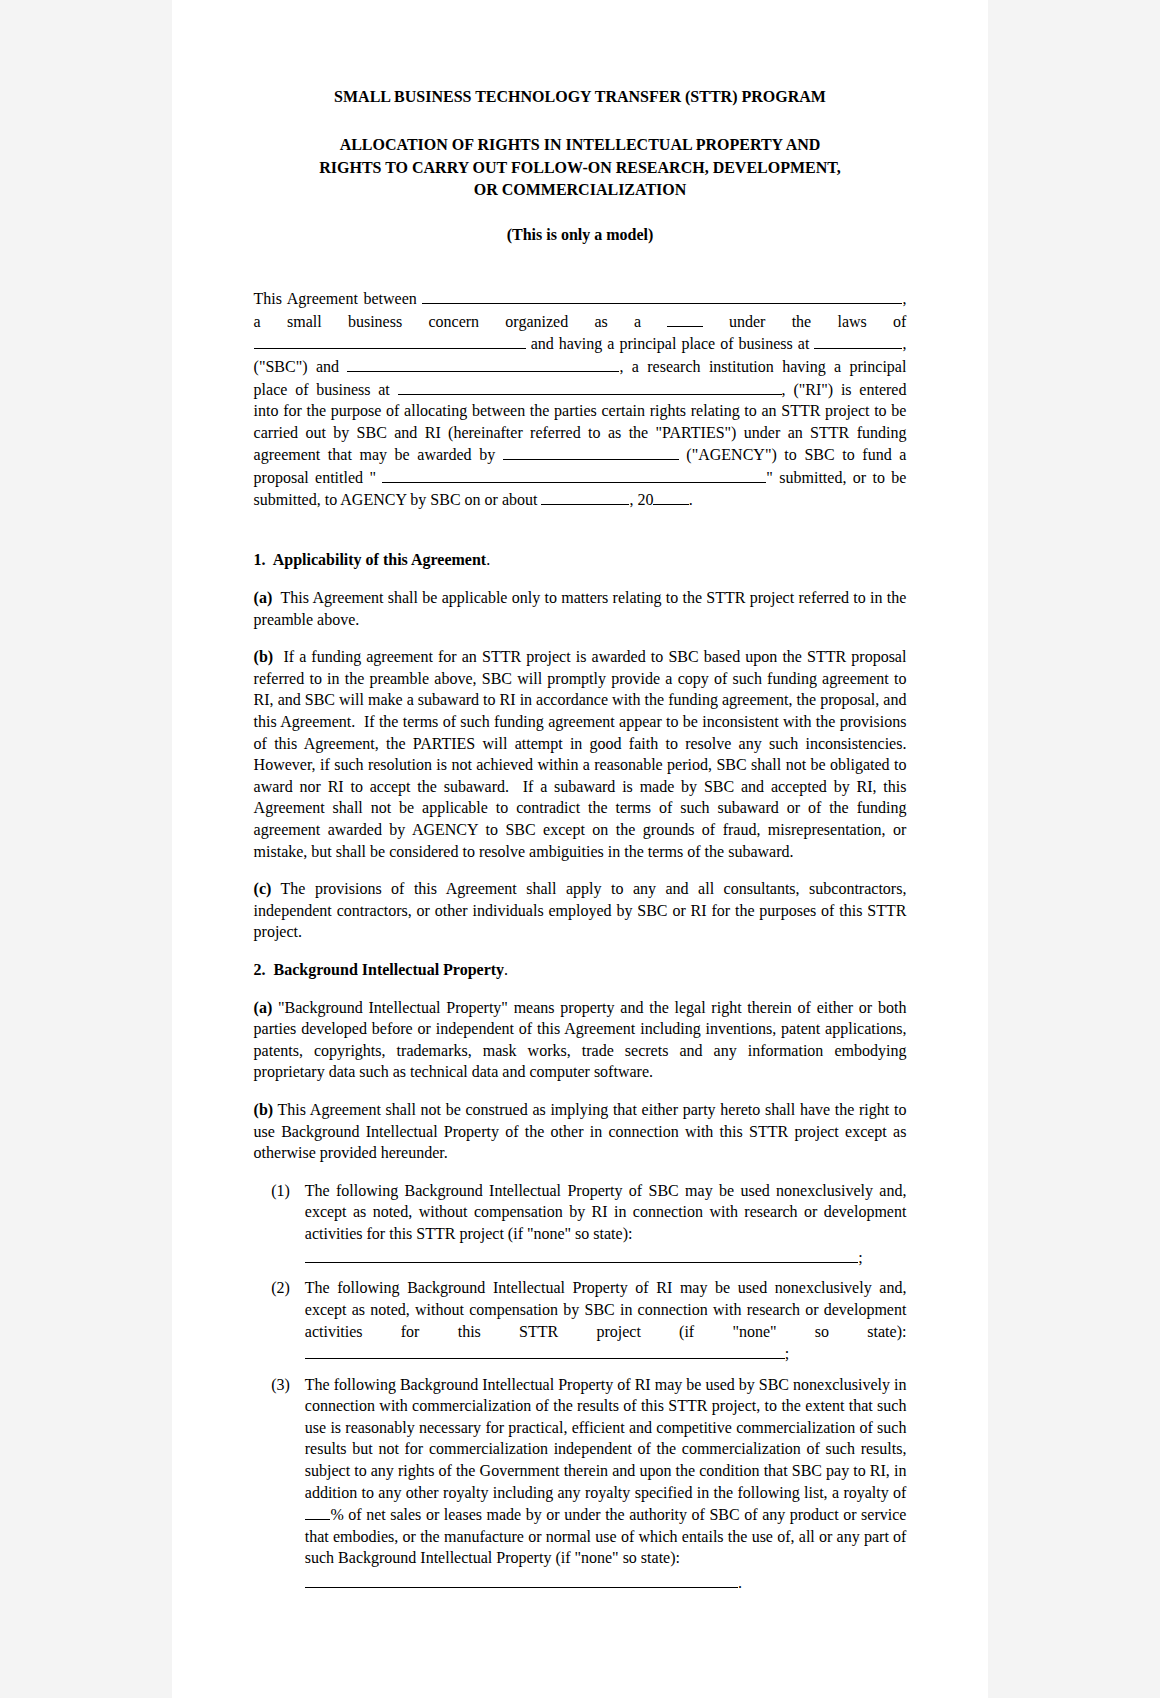Small Business Technology Transfer (STTR) Program
Allocation of Rights in Intellectual Property and
Rights to Carry Out Follow-On Research, Development,
or Commercialization
(This is only a model)
This Agreement between , a small business concern organized as a under the laws of and having a principal place of business at , ("SBC") and , a research institution having a principal place of business at , ("RI") is entered into for the purpose of allocating between the parties certain rights relating to an STTR project to be carried out by SBC and RI (hereinafter referred to as the "PARTIES") under an STTR funding agreement that may be awarded by ("AGENCY") to SBC to fund a proposal entitled " " submitted, or to be submitted, to AGENCY by SBC on or about , 20 .
1. Applicability of this Agreement.
(a) This Agreement shall be applicable only to matters relating to the STTR project referred to in the preamble above.
(b) If a funding agreement for an STTR project is awarded to SBC based upon the STTR proposal referred to in the preamble above, SBC will promptly provide a copy of such funding agreement to RI, and SBC will make a subaward to RI in accordance with the funding agreement, the proposal, and this Agreement. If the terms of such funding agreement appear to be inconsistent with the provisions of this Agreement, the PARTIES will attempt in good faith to resolve any such inconsistencies. However, if such resolution is not achieved within a reasonable period, SBC shall not be obligated to award nor RI to accept the subaward. If a subaward is made by SBC and accepted by RI, this Agreement shall not be applicable to contradict the terms of such subaward or of the funding agreement awarded by AGENCY to SBC except on the grounds of fraud, misrepresentation, or mistake, but shall be considered to resolve ambiguities in the terms of the subaward.
(c) The provisions of this Agreement shall apply to any and all consultants, subcontractors, independent contractors, or other individuals employed by SBC or RI for the purposes of this STTR project.
2. Background Intellectual Property.
(a) "Background Intellectual Property" means property and the legal right therein of either or both parties developed before or independent of this Agreement including inventions, patent applications, patents, copyrights, trademarks, mask works, trade secrets and any information embodying proprietary data such as technical data and computer software.
(b) This Agreement shall not be construed as implying that either party hereto shall have the right to use Background Intellectual Property of the other in connection with this STTR project except as otherwise provided hereunder.
(1) The following Background Intellectual Property of SBC may be used nonexclusively and, except as noted, without compensation by RI in connection with research or development activities for this STTR project (if "none" so state):
;
(2) The following Background Intellectual Property of RI may be used nonexclusively and, except as noted, without compensation by SBC in connection with research or development activities for this STTR project (if "none" so state): ;
(3) The following Background Intellectual Property of RI may be used by SBC nonexclusively in connection with commercialization of the results of this STTR project, to the extent that such use is reasonably necessary for practical, efficient and competitive commercialization of such results but not for commercialization independent of the commercialization of such results, subject to any rights of the Government therein and upon the condition that SBC pay to RI, in addition to any other royalty including any royalty specified in the following list, a royalty of % of net sales or leases made by or under the authority of SBC of any product or service that embodies, or the manufacture or normal use of which entails the use of, all or any part of such Background Intellectual Property (if "none" so state):
.